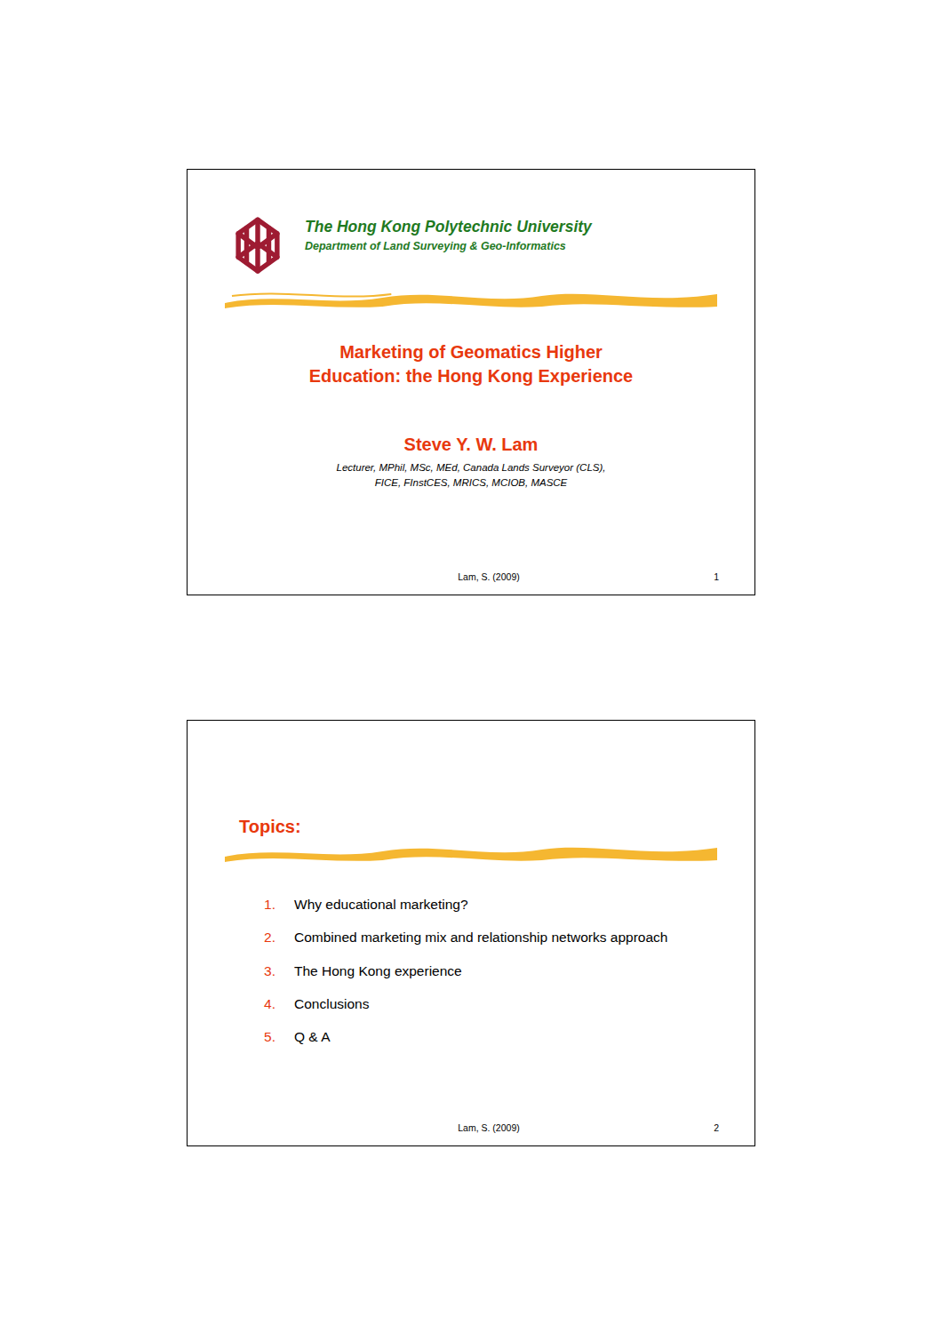The Hong Kong Polytechnic University
Department of Land Surveying & Geo-Informatics
Marketing of Geomatics Higher
Education: the Hong Kong Experience
Steve Y. W. Lam
Lecturer, MPhil, MSc, MEd, Canada Lands Surveyor (CLS),
FICE, FInstCES, MRICS, MCIOB, MASCE
Lam, S. (2009) 1
Topics:
Why educational marketing?
Combined marketing mix and relationship networks approach
The Hong Kong experience
Conclusions
Q & A
Lam, S. (2009) 2